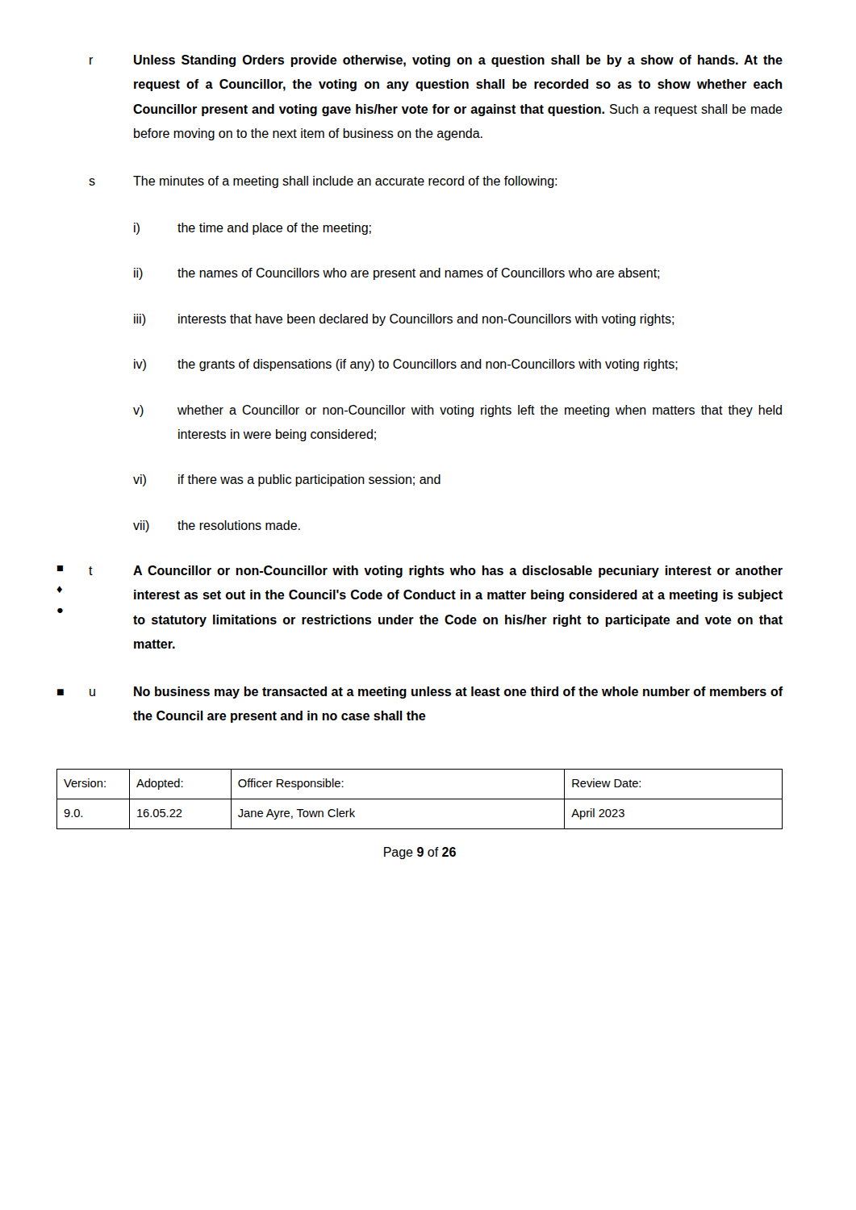r
Unless Standing Orders provide otherwise, voting on a question shall be by a show of hands. At the request of a Councillor, the voting on any question shall be recorded so as to show whether each Councillor present and voting gave his/her vote for or against that question. Such a request shall be made before moving on to the next item of business on the agenda.
s
The minutes of a meeting shall include an accurate record of the following:
i)
the time and place of the meeting;
ii)
the names of Councillors who are present and names of Councillors who are absent;
iii)
interests that have been declared by Councillors and non-Councillors with voting rights;
iv)
the grants of dispensations (if any) to Councillors and non-Councillors with voting rights;
v)
whether a Councillor or non-Councillor with voting rights left the meeting when matters that they held interests in were being considered;
vi)
if there was a public participation session; and
vii)
the resolutions made.
■
♦
●
t
A Councillor or non-Councillor with voting rights who has a disclosable pecuniary interest or another interest as set out in the Council's Code of Conduct in a matter being considered at a meeting is subject to statutory limitations or restrictions under the Code on his/her right to participate and vote on that matter.
■
u
No business may be transacted at a meeting unless at least one third of the whole number of members of the Council are present and in no case shall the
| Version: | Adopted: | Officer Responsible: | Review Date: |
| 9.0. | 16.05.22 | Jane Ayre, Town Clerk | April 2023 |
Page 9 of 26